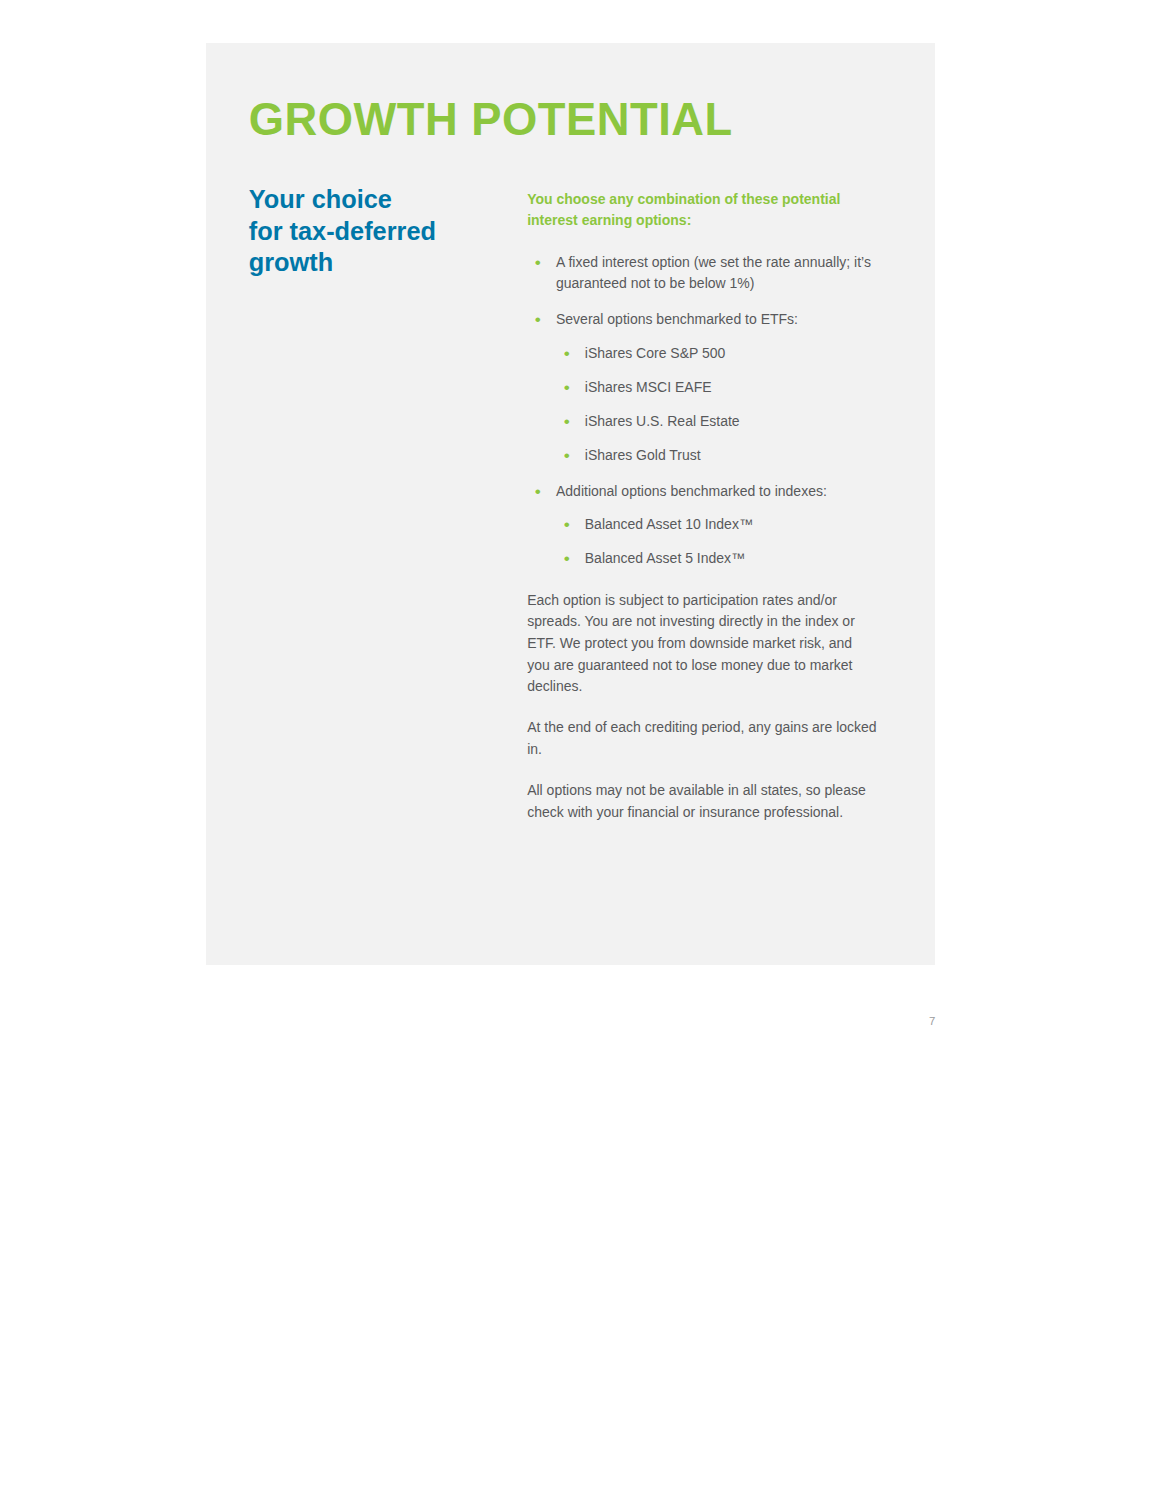GROWTH POTENTIAL
Your choice
for tax-deferred
growth
You choose any combination of these potential interest earning options:
A fixed interest option (we set the rate annually; it’s guaranteed not to be below 1%)
Several options benchmarked to ETFs:
iShares Core S&P 500
iShares MSCI EAFE
iShares U.S. Real Estate
iShares Gold Trust
Additional options benchmarked to indexes:
Balanced Asset 10 Index™
Balanced Asset 5 Index™
Each option is subject to participation rates and/or spreads. You are not investing directly in the index or ETF. We protect you from downside market risk, and you are guaranteed not to lose money due to market declines.
At the end of each crediting period, any gains are locked in.
All options may not be available in all states, so please check with your financial or insurance professional.
7